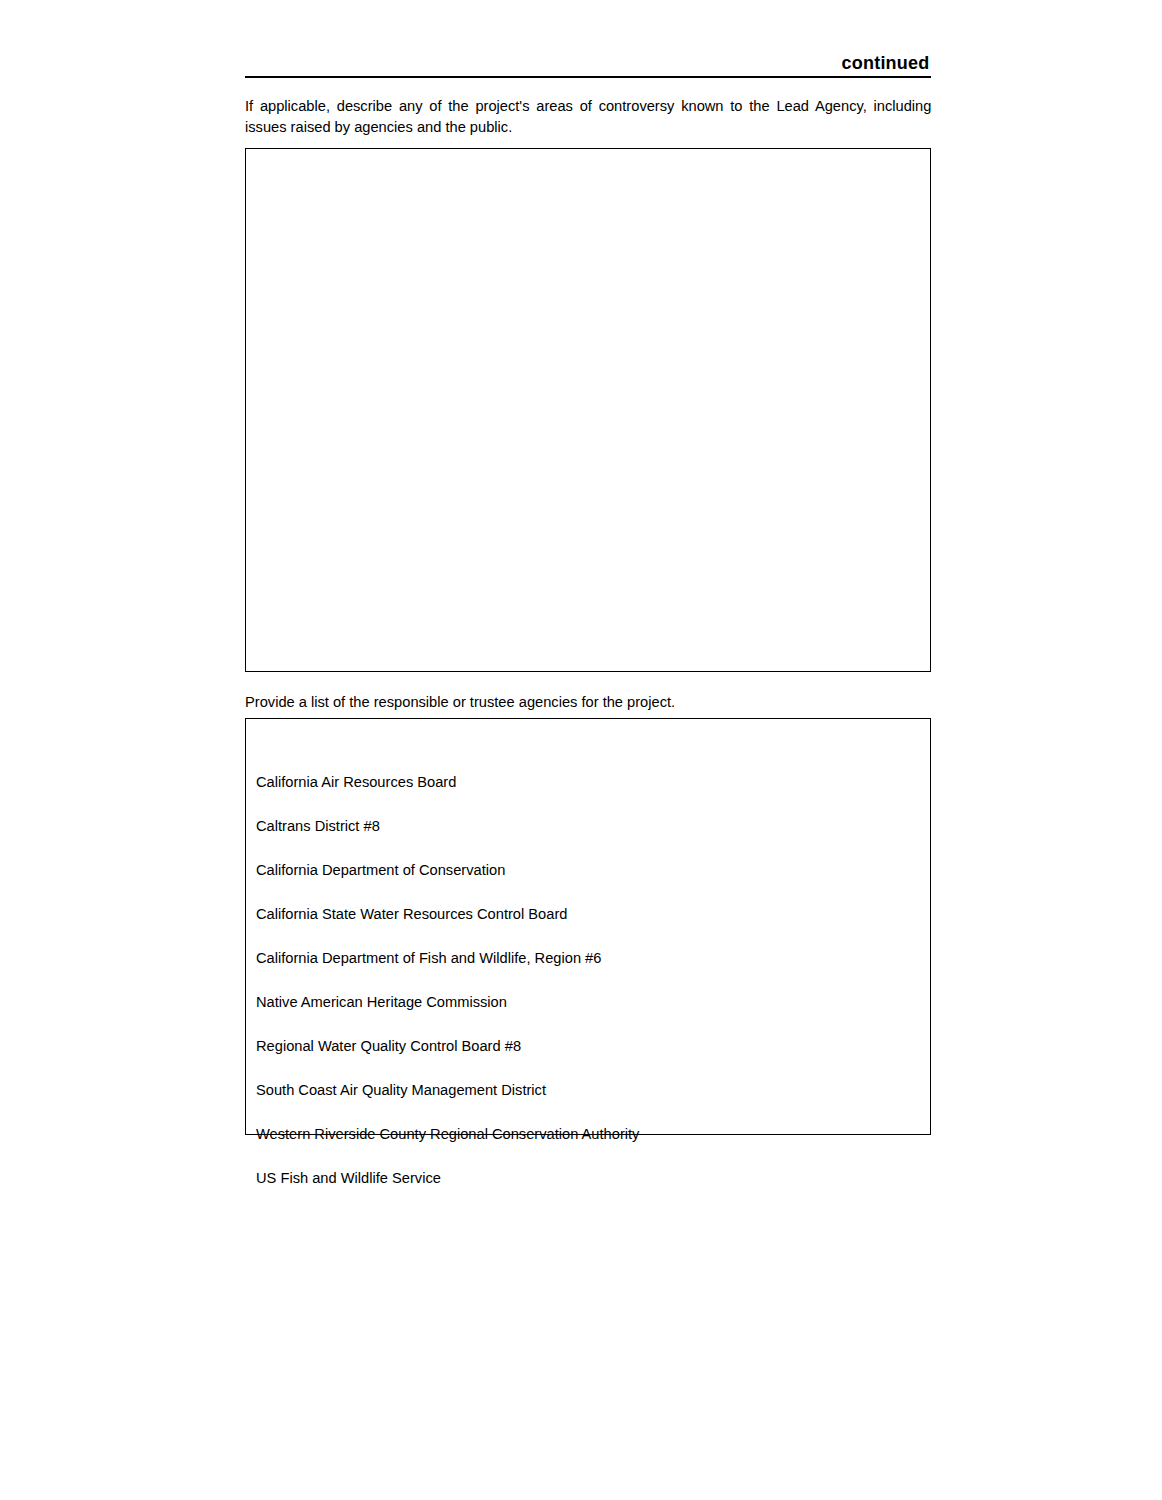continued
If applicable, describe any of the project's areas of controversy known to the Lead Agency, including issues raised by agencies and the public.
Provide a list of the responsible or trustee agencies for the project.
California Air Resources Board
Caltrans District #8
California Department of Conservation
California State Water Resources Control Board
California Department of Fish and Wildlife, Region #6
Native American Heritage Commission
Regional Water Quality Control Board #8
South Coast Air Quality Management District
Western Riverside County Regional Conservation Authority
US Fish and Wildlife Service